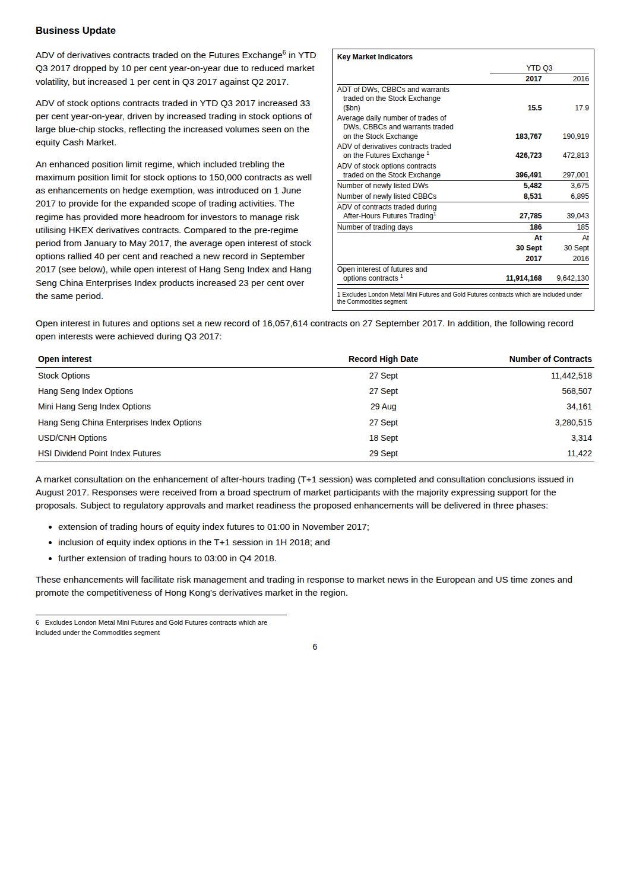Business Update
Key Market Indicators
| | YTD Q3 |
| | 2017 | 2016 |
| ADT of DWs, CBBCs and warrants traded on the Stock Exchange ($bn) | 15.5 | 17.9 |
| Average daily number of trades of DWs, CBBCs and warrants traded on the Stock Exchange | 183,767 | 190,919 |
| ADV of derivatives contracts traded on the Futures Exchange 1 | 426,723 | 472,813 |
| ADV of stock options contracts traded on the Stock Exchange | 396,491 | 297,001 |
| Number of newly listed DWs | 5,482 | 3,675 |
| Number of newly listed CBBCs | 8,531 | 6,895 |
| ADV of contracts traded during After-Hours Futures Trading 1 | 27,785 | 39,043 |
| Number of trading days | 186 | 185 |
| | At | At |
| | 30 Sept | 30 Sept |
| | 2017 | 2016 |
| Open interest of futures and options contracts 1 | 11,914,168 | 9,642,130 |
1 Excludes London Metal Mini Futures and Gold Futures contracts which are included under the Commodities segment
ADV of derivatives contracts traded on the Futures Exchange6 in YTD Q3 2017 dropped by 10 per cent year-on-year due to reduced market volatility, but increased 1 per cent in Q3 2017 against Q2 2017.
ADV of stock options contracts traded in YTD Q3 2017 increased 33 per cent year-on-year, driven by increased trading in stock options of large blue-chip stocks, reflecting the increased volumes seen on the equity Cash Market.
An enhanced position limit regime, which included trebling the maximum position limit for stock options to 150,000 contracts as well as enhancements on hedge exemption, was introduced on 1 June 2017 to provide for the expanded scope of trading activities. The regime has provided more headroom for investors to manage risk utilising HKEX derivatives contracts. Compared to the pre-regime period from January to May 2017, the average open interest of stock options rallied 40 per cent and reached a new record in September 2017 (see below), while open interest of Hang Seng Index and Hang Seng China Enterprises Index products increased 23 per cent over the same period.
Open interest in futures and options set a new record of 16,057,614 contracts on 27 September 2017. In addition, the following record open interests were achieved during Q3 2017:
| Open interest | Record High Date | Number of Contracts |
| --- | --- | --- |
| Stock Options | 27 Sept | 11,442,518 |
| Hang Seng Index Options | 27 Sept | 568,507 |
| Mini Hang Seng Index Options | 29 Aug | 34,161 |
| Hang Seng China Enterprises Index Options | 27 Sept | 3,280,515 |
| USD/CNH Options | 18 Sept | 3,314 |
| HSI Dividend Point Index Futures | 29 Sept | 11,422 |
A market consultation on the enhancement of after-hours trading (T+1 session) was completed and consultation conclusions issued in August 2017. Responses were received from a broad spectrum of market participants with the majority expressing support for the proposals. Subject to regulatory approvals and market readiness the proposed enhancements will be delivered in three phases:
extension of trading hours of equity index futures to 01:00 in November 2017;
inclusion of equity index options in the T+1 session in 1H 2018; and
further extension of trading hours to 03:00 in Q4 2018.
These enhancements will facilitate risk management and trading in response to market news in the European and US time zones and promote the competitiveness of Hong Kong's derivatives market in the region.
6 Excludes London Metal Mini Futures and Gold Futures contracts which are included under the Commodities segment
6